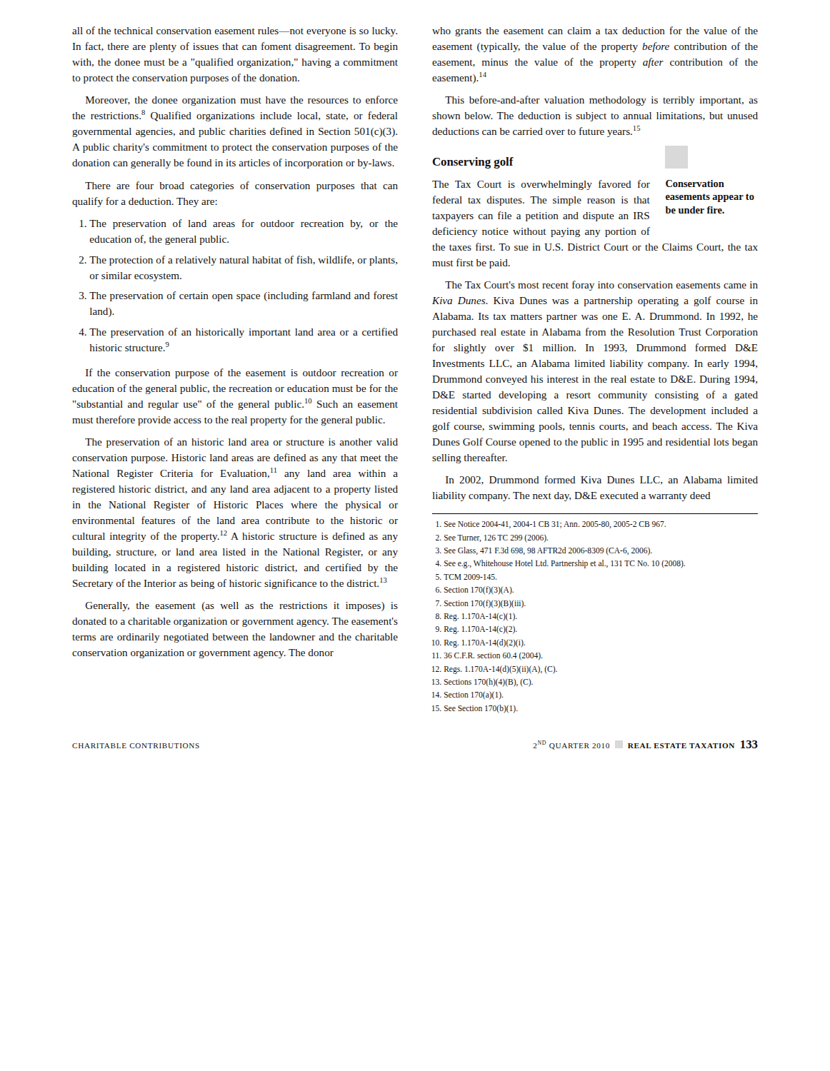all of the technical conservation easement rules—not everyone is so lucky. In fact, there are plenty of issues that can foment disagreement. To begin with, the donee must be a "qualified organization," having a commitment to protect the conservation purposes of the donation.
Moreover, the donee organization must have the resources to enforce the restrictions.8 Qualified organizations include local, state, or federal governmental agencies, and public charities defined in Section 501(c)(3). A public charity's commitment to protect the conservation purposes of the donation can generally be found in its articles of incorporation or by-laws.
There are four broad categories of conservation purposes that can qualify for a deduction. They are:
The preservation of land areas for outdoor recreation by, or the education of, the general public.
The protection of a relatively natural habitat of fish, wildlife, or plants, or similar ecosystem.
The preservation of certain open space (including farmland and forest land).
The preservation of an historically important land area or a certified historic structure.9
If the conservation purpose of the easement is outdoor recreation or education of the general public, the recreation or education must be for the "substantial and regular use" of the general public.10 Such an easement must therefore provide access to the real property for the general public.
The preservation of an historic land area or structure is another valid conservation purpose. Historic land areas are defined as any that meet the National Register Criteria for Evaluation,11 any land area within a registered historic district, and any land area adjacent to a property listed in the National Register of Historic Places where the physical or environmental features of the land area contribute to the historic or cultural integrity of the property.12 A historic structure is defined as any building, structure, or land area listed in the National Register, or any building located in a registered historic district, and certified by the Secretary of the Interior as being of historic significance to the district.13
Generally, the easement (as well as the restrictions it imposes) is donated to a charitable organization or government agency. The easement's terms are ordinarily negotiated between the landowner and the charitable conservation organization or government agency. The donor
who grants the easement can claim a tax deduction for the value of the easement (typically, the value of the property before contribution of the easement, minus the value of the property after contribution of the easement).14
This before-and-after valuation methodology is terribly important, as shown below. The deduction is subject to annual limitations, but unused deductions can be carried over to future years.15
Conservation easements appear to be under fire.
Conserving golf
The Tax Court is overwhelmingly favored for federal tax disputes. The simple reason is that taxpayers can file a petition and dispute an IRS deficiency notice without paying any portion of the taxes first. To sue in U.S. District Court or the Claims Court, the tax must first be paid.
The Tax Court's most recent foray into conservation easements came in Kiva Dunes. Kiva Dunes was a partnership operating a golf course in Alabama. Its tax matters partner was one E. A. Drummond. In 1992, he purchased real estate in Alabama from the Resolution Trust Corporation for slightly over $1 million. In 1993, Drummond formed D&E Investments LLC, an Alabama limited liability company. In early 1994, Drummond conveyed his interest in the real estate to D&E. During 1994, D&E started developing a resort community consisting of a gated residential subdivision called Kiva Dunes. The development included a golf course, swimming pools, tennis courts, and beach access. The Kiva Dunes Golf Course opened to the public in 1995 and residential lots began selling thereafter.
In 2002, Drummond formed Kiva Dunes LLC, an Alabama limited liability company. The next day, D&E executed a warranty deed
See Notice 2004-41, 2004-1 CB 31; Ann. 2005-80, 2005-2 CB 967.
See Turner, 126 TC 299 (2006).
See Glass, 471 F.3d 698, 98 AFTR2d 2006-8309 (CA-6, 2006).
See e.g., Whitehouse Hotel Ltd. Partnership et al., 131 TC No. 10 (2008).
TCM 2009-145.
Section 170(f)(3)(A).
Section 170(f)(3)(B)(iii).
Reg. 1.170A-14(c)(1).
Reg. 1.170A-14(c)(2).
Reg. 1.170A-14(d)(2)(i).
36 C.F.R. section 60.4 (2004).
Regs. 1.170A-14(d)(5)(ii)(A), (C).
Sections 170(h)(4)(B), (C).
Section 170(a)(1).
See Section 170(b)(1).
Charitable Contributions
2nd Quarter 2010 Real Estate Taxation 133